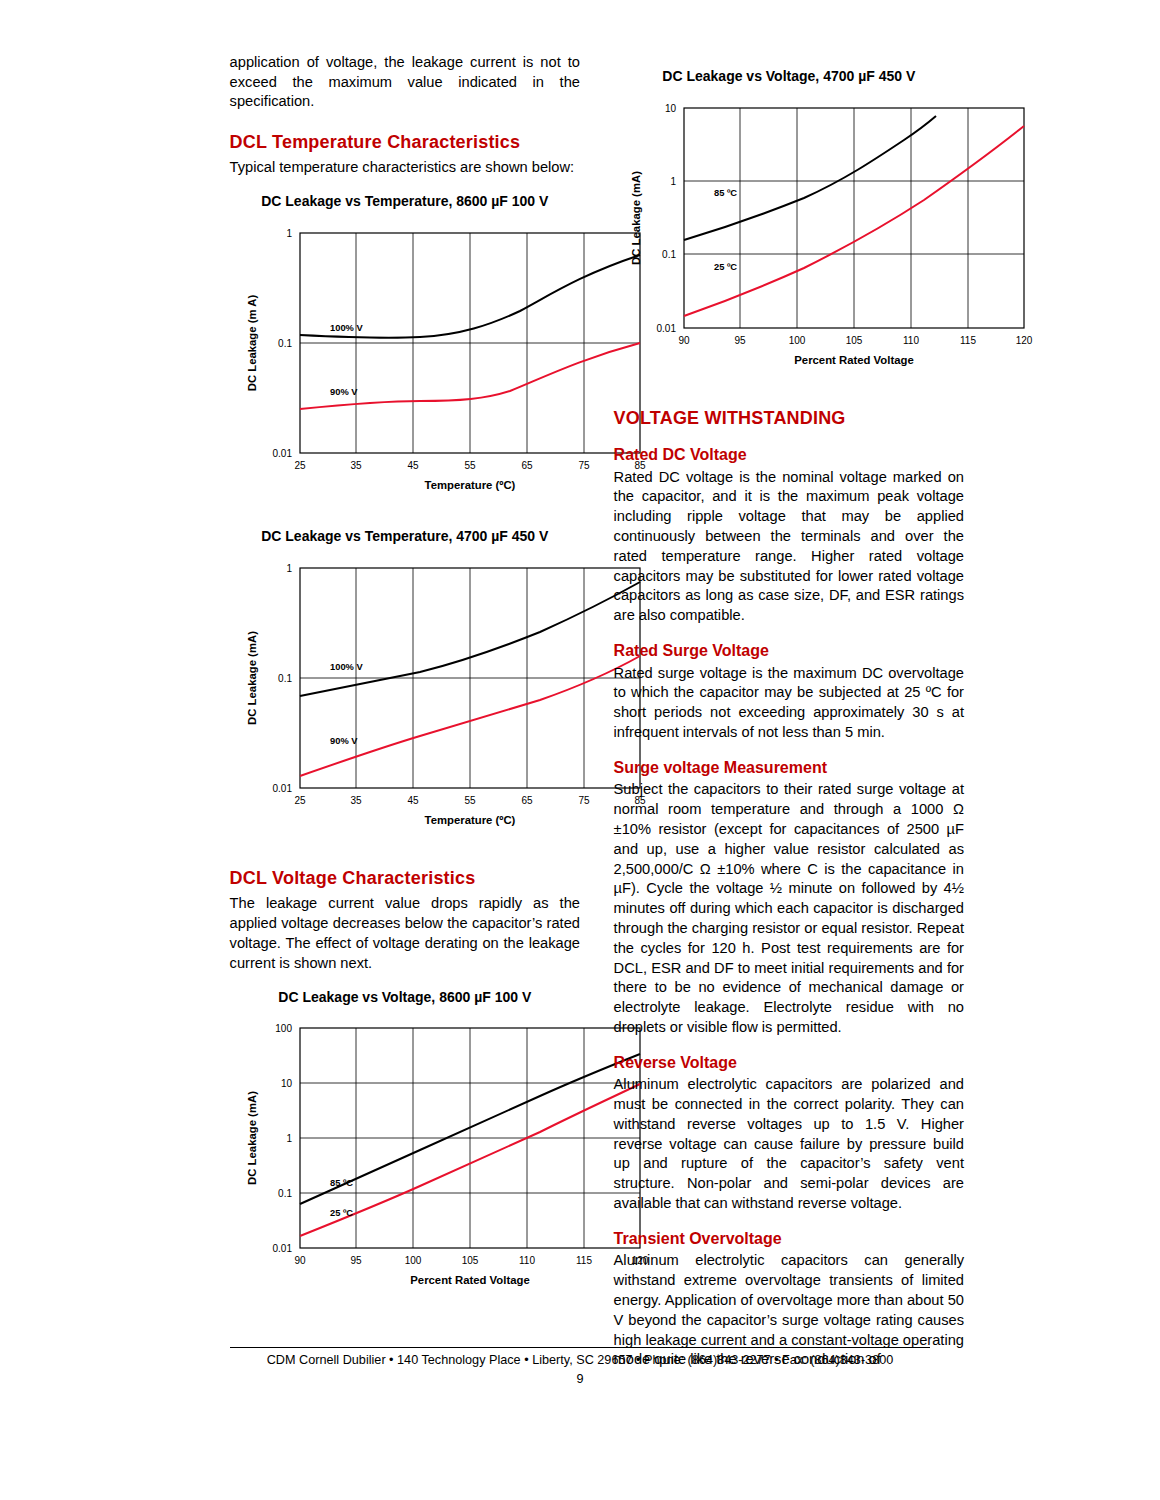application of voltage, the leakage current is not to exceed the maximum value indicated in the specification.
DCL Temperature Characteristics
Typical temperature characteristics are shown below:
DC Leakage vs Temperature, 8600 µF 100 V
1 0.1 0.01 25 35 45 55 65 75 85 Temperature (ºC) DC Leakage (m A) 100% V 90% V
DC Leakage vs Temperature, 4700 µF 450 V
1 0.1 0.01 25 35 45 55 65 75 85 Temperature (ºC) DC Leakage (mA) 100% V 90% V
DCL Voltage Characteristics
The leakage current value drops rapidly as the applied voltage decreases below the capacitor’s rated voltage. The effect of voltage derating on the leakage current is shown next.
DC Leakage vs Voltage, 8600 µF 100 V
100 10 1 0.1 0.01 90 95 100 105 110 115 120 Percent Rated Voltage DC Leakage (mA) 85 ºC 25 ºC
DC Leakage vs Voltage, 4700 µF 450 V
10 1 0.1 0.01 90 95 100 105 110 115 120 Percent Rated Voltage DC Leakage (mA) 85 ºC 25 ºC
VOLTAGE WITHSTANDING
Rated DC Voltage
Rated DC voltage is the nominal voltage marked on the capacitor, and it is the maximum peak voltage including ripple voltage that may be applied continuously between the terminals and over the rated temperature range. Higher rated voltage capacitors may be substituted for lower rated voltage capacitors as long as case size, DF, and ESR ratings are also compatible.
Rated Surge Voltage
Rated surge voltage is the maximum DC overvoltage to which the capacitor may be subjected at 25 ºC for short periods not exceeding approximately 30 s at infrequent intervals of not less than 5 min.
Surge voltage Measurement
Subject the capacitors to their rated surge voltage at normal room temperature and through a 1000 Ω ±10% resistor (except for capacitances of 2500 µF and up, use a higher value resistor calculated as 2,500,000/C Ω ±10% where C is the capacitance in µF). Cycle the voltage ½ minute on followed by 4½ minutes off during which each capacitor is discharged through the charging resistor or equal resistor. Repeat the cycles for 120 h. Post test requirements are for DCL, ESR and DF to meet initial requirements and for there to be no evidence of mechanical damage or electrolyte leakage. Electrolyte residue with no droplets or visible flow is permitted.
Reverse Voltage
Aluminum electrolytic capacitors are polarized and must be connected in the correct polarity. They can withstand reverse voltages up to 1.5 V. Higher reverse voltage can cause failure by pressure build up and rupture of the capacitor’s safety vent structure. Non-polar and semi-polar devices are available that can withstand reverse voltage.
Transient Overvoltage
Aluminum electrolytic capacitors can generally withstand extreme overvoltage transients of limited energy. Application of overvoltage more than about 50 V beyond the capacitor’s surge voltage rating causes high leakage current and a constant-voltage operating mode quite like the reverse conduction of
CDM Cornell Dubilier • 140 Technology Place • Liberty, SC 29657 • Phone: (864)843-2277 • Fax: (864)843-3800
9